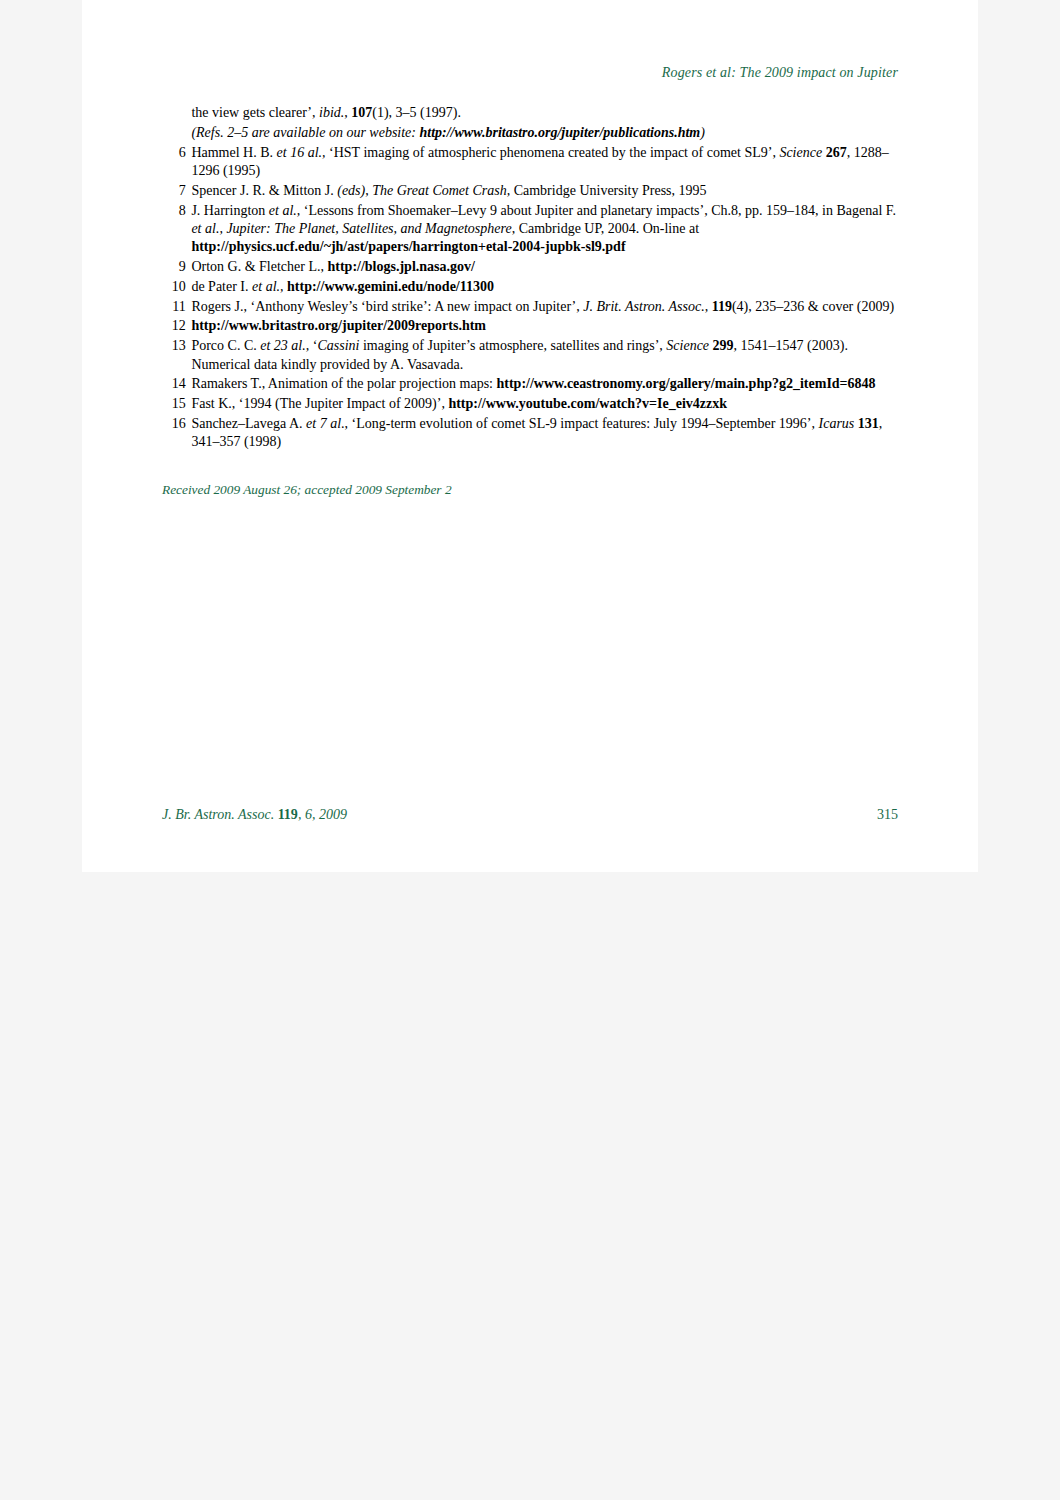Rogers et al: The 2009 impact on Jupiter
the view gets clearer’, ibid., 107(1), 3–5 (1997).
(Refs. 2–5 are available on our website: http://www.britastro.org/jupiter/publications.htm)
6 Hammel H. B. et 16 al., ‘HST imaging of atmospheric phenomena created by the impact of comet SL9’, Science 267, 1288–1296 (1995)
7 Spencer J. R. & Mitton J. (eds), The Great Comet Crash, Cambridge University Press, 1995
8 J. Harrington et al., ‘Lessons from Shoemaker–Levy 9 about Jupiter and planetary impacts’, Ch.8, pp. 159–184, in Bagenal F. et al., Jupiter: The Planet, Satellites, and Magnetosphere, Cambridge UP, 2004. On-line at http://physics.ucf.edu/~jh/ast/papers/harrington+etal-2004-jupbk-sl9.pdf
9 Orton G. & Fletcher L., http://blogs.jpl.nasa.gov/
10de Pater I. et al., http://www.gemini.edu/node/11300
11 Rogers J., ‘Anthony Wesley’s ‘bird strike’: A new impact on Jupiter’, J. Brit. Astron. Assoc., 119(4), 235–236 & cover (2009)
12 http://www.britastro.org/jupiter/2009reports.htm
13 Porco C. C. et 23 al., ‘Cassini imaging of Jupiter’s atmosphere, satellites and rings’, Science 299, 1541–1547 (2003). Numerical data kindly provided by A. Vasavada.
14 Ramakers T., Animation of the polar projection maps: http://www.ceastronomy.org/gallery/main.php?g2_itemId=6848
15 Fast K., ‘1994 (The Jupiter Impact of 2009)’, http://www.youtube.com/watch?v=Ie_eiv4zzxk
16 Sanchez–Lavega A. et 7 al., ‘Long-term evolution of comet SL-9 impact features: July 1994–September 1996’, Icarus 131, 341–357 (1998)
Received 2009 August 26; accepted 2009 September 2
J. Br. Astron. Assoc. 119, 6, 2009 315